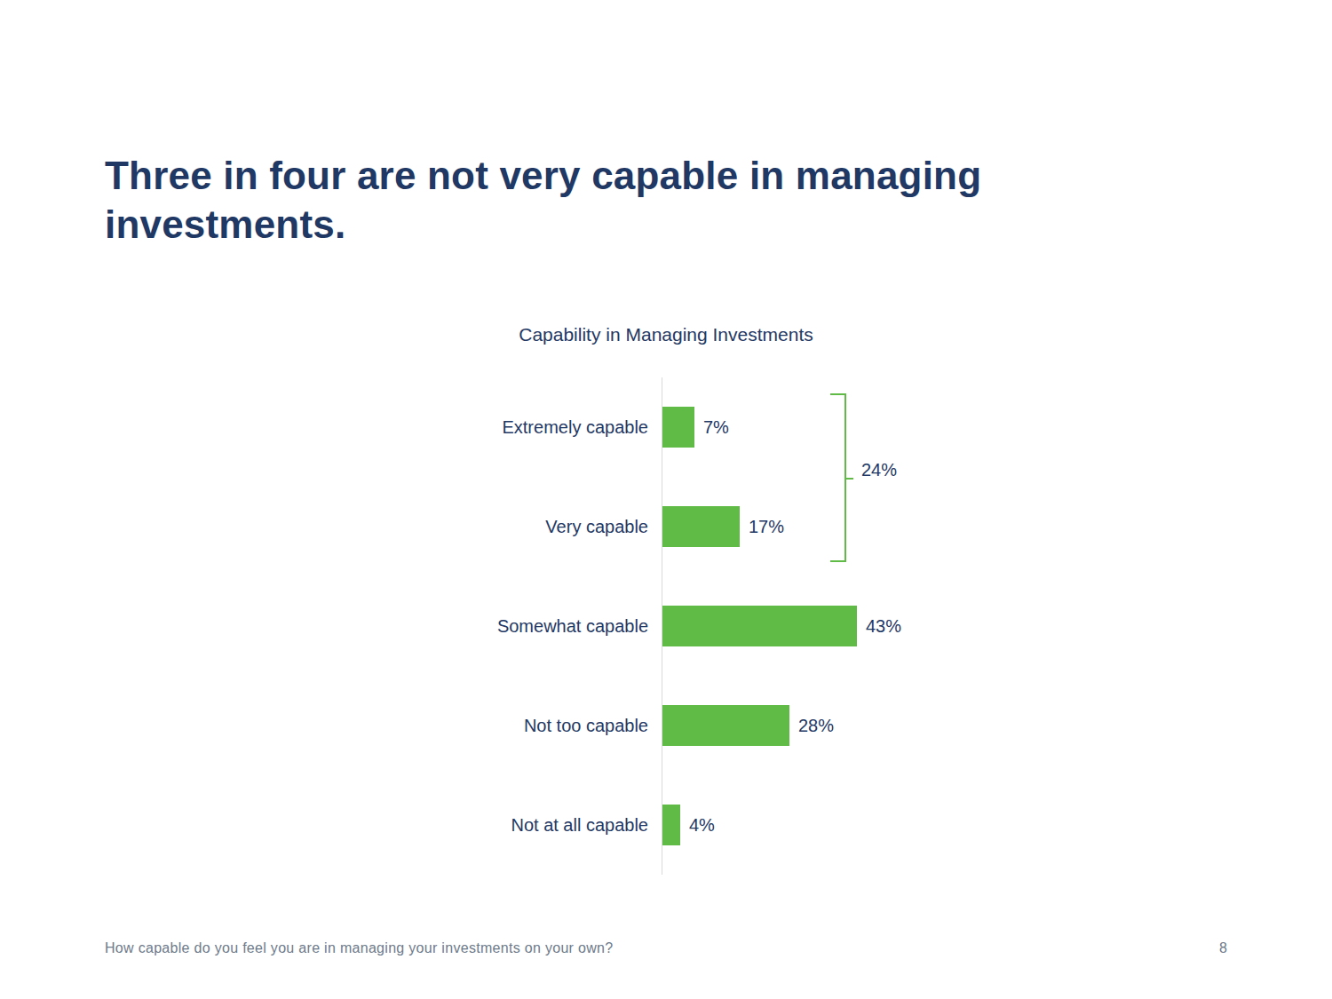Three in four are not very capable in managing investments.
Capability in Managing Investments
Extremely capable 7%
Very capable 17%
Somewhat capable 43%
Not too capable 28%
Not at all capable 4%
24%
How capable do you feel you are in managing your investments on your own?
8